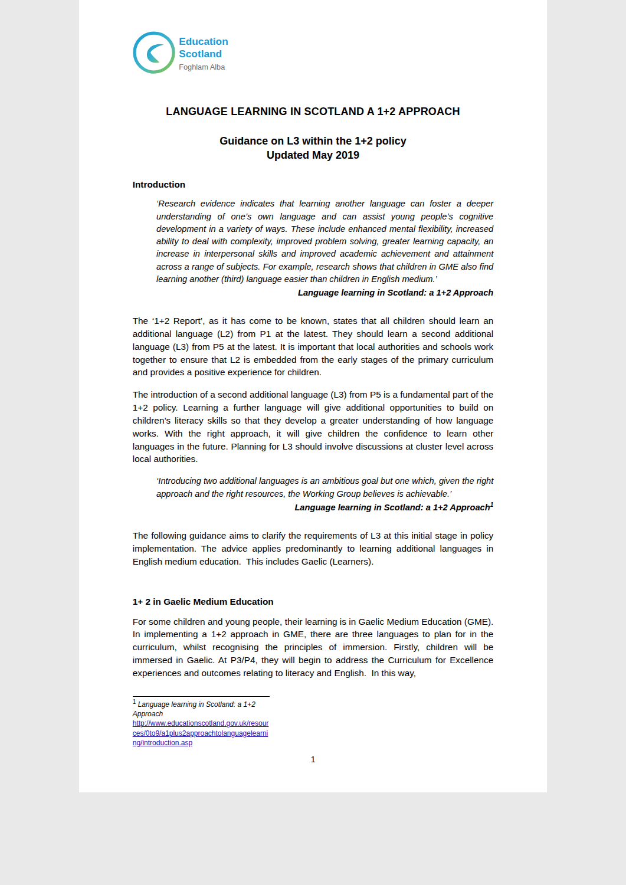Education Scotland Foghlam Alba
LANGUAGE LEARNING IN SCOTLAND A 1+2 APPROACH
Guidance on L3 within the 1+2 policy
Updated May 2019
Introduction
‘Research evidence indicates that learning another language can foster a deeper understanding of one’s own language and can assist young people’s cognitive development in a variety of ways. These include enhanced mental flexibility, increased ability to deal with complexity, improved problem solving, greater learning capacity, an increase in interpersonal skills and improved academic achievement and attainment across a range of subjects. For example, research shows that children in GME also find learning another (third) language easier than children in English medium.’
Language learning in Scotland: a 1+2 Approach
The ‘1+2 Report’, as it has come to be known, states that all children should learn an additional language (L2) from P1 at the latest. They should learn a second additional language (L3) from P5 at the latest. It is important that local authorities and schools work together to ensure that L2 is embedded from the early stages of the primary curriculum and provides a positive experience for children.
The introduction of a second additional language (L3) from P5 is a fundamental part of the 1+2 policy. Learning a further language will give additional opportunities to build on children’s literacy skills so that they develop a greater understanding of how language works. With the right approach, it will give children the confidence to learn other languages in the future. Planning for L3 should involve discussions at cluster level across local authorities.
‘Introducing two additional languages is an ambitious goal but one which, given the right approach and the right resources, the Working Group believes is achievable.’
Language learning in Scotland: a 1+2 Approach1
The following guidance aims to clarify the requirements of L3 at this initial stage in policy implementation. The advice applies predominantly to learning additional languages in English medium education. This includes Gaelic (Learners).
1+ 2 in Gaelic Medium Education
For some children and young people, their learning is in Gaelic Medium Education (GME). In implementing a 1+2 approach in GME, there are three languages to plan for in the curriculum, whilst recognising the principles of immersion. Firstly, children will be immersed in Gaelic. At P3/P4, they will begin to address the Curriculum for Excellence experiences and outcomes relating to literacy and English. In this way,
1 Language learning in Scotland: a 1+2 Approach
http://www.educationscotland.gov.uk/resources/0to9/a1plus2approachtolanguagelearning/introduction.asp
1